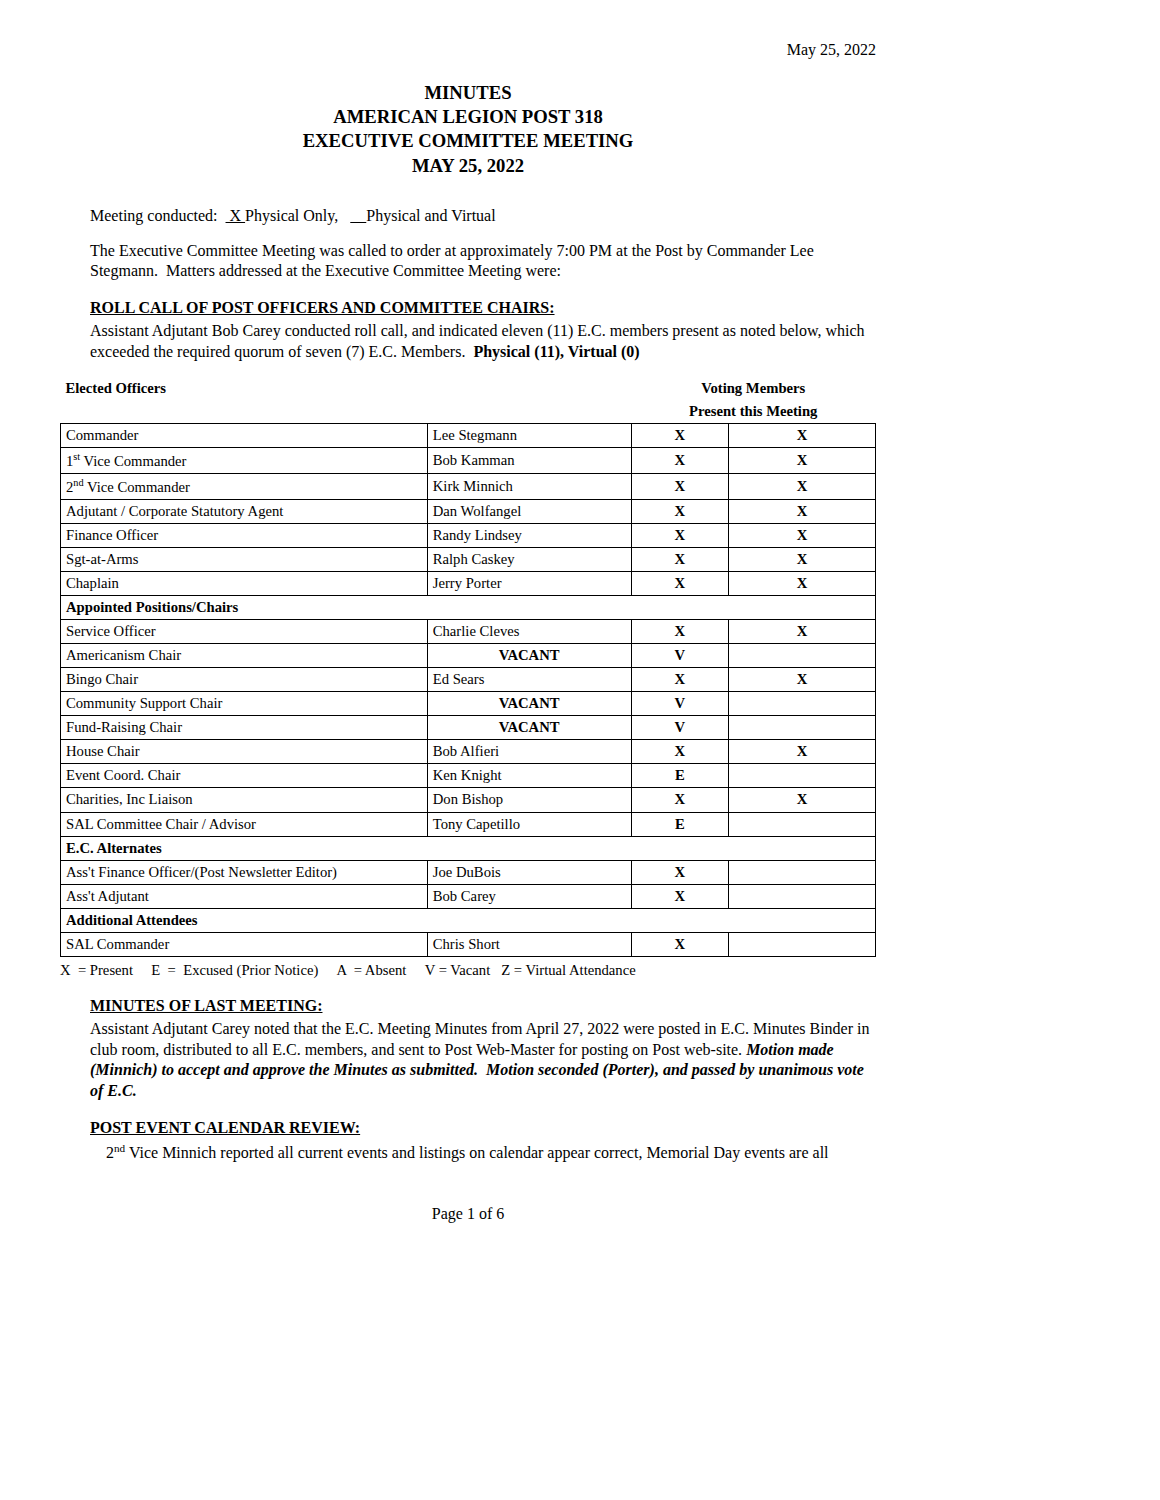May 25, 2022
MINUTES
AMERICAN LEGION POST 318
EXECUTIVE COMMITTEE MEETING
MAY 25, 2022
Meeting conducted: X Physical Only, Physical and Virtual
The Executive Committee Meeting was called to order at approximately 7:00 PM at the Post by Commander Lee Stegmann. Matters addressed at the Executive Committee Meeting were:
ROLL CALL OF POST OFFICERS AND COMMITTEE CHAIRS:
Assistant Adjutant Bob Carey conducted roll call, and indicated eleven (11) E.C. members present as noted below, which exceeded the required quorum of seven (7) E.C. Members. Physical (11), Virtual (0)
| Elected Officers | Voting Members |
| | Present this Meeting |
| Commander | Lee Stegmann | X | X |
| 1 st Vice Commander | Bob Kamman | X | X |
| 2 nd Vice Commander | Kirk Minnich | X | X |
| Adjutant / Corporate Statutory Agent | Dan Wolfangel | X | X |
| Finance Officer | Randy Lindsey | X | X |
| Sgt-at-Arms | Ralph Caskey | X | X |
| Chaplain | Jerry Porter | X | X |
| Appointed Positions/Chairs |
| Service Officer | Charlie Cleves | X | X |
| Americanism Chair | VACANT | V | |
| Bingo Chair | Ed Sears | X | X |
| Community Support Chair | VACANT | V | |
| Fund-Raising Chair | VACANT | V | |
| House Chair | Bob Alfieri | X | X |
| Event Coord. Chair | Ken Knight | E | |
| Charities, Inc Liaison | Don Bishop | X | X |
| SAL Committee Chair / Advisor | Tony Capetillo | E | |
| E.C. Alternates |
| Ass't Finance Officer/(Post Newsletter Editor) | Joe DuBois | X | |
| Ass't Adjutant | Bob Carey | X | |
| Additional Attendees |
| SAL Commander | Chris Short | X | |
X = Present E = Excused (Prior Notice) A = Absent V = Vacant Z = Virtual Attendance
MINUTES OF LAST MEETING:
Assistant Adjutant Carey noted that the E.C. Meeting Minutes from April 27, 2022 were posted in E.C. Minutes Binder in club room, distributed to all E.C. members, and sent to Post Web-Master for posting on Post web-site. Motion made (Minnich) to accept and approve the Minutes as submitted. Motion seconded (Porter), and passed by unanimous vote of E.C.
POST EVENT CALENDAR REVIEW:
2nd Vice Minnich reported all current events and listings on calendar appear correct, Memorial Day events are all
Page 1 of 6